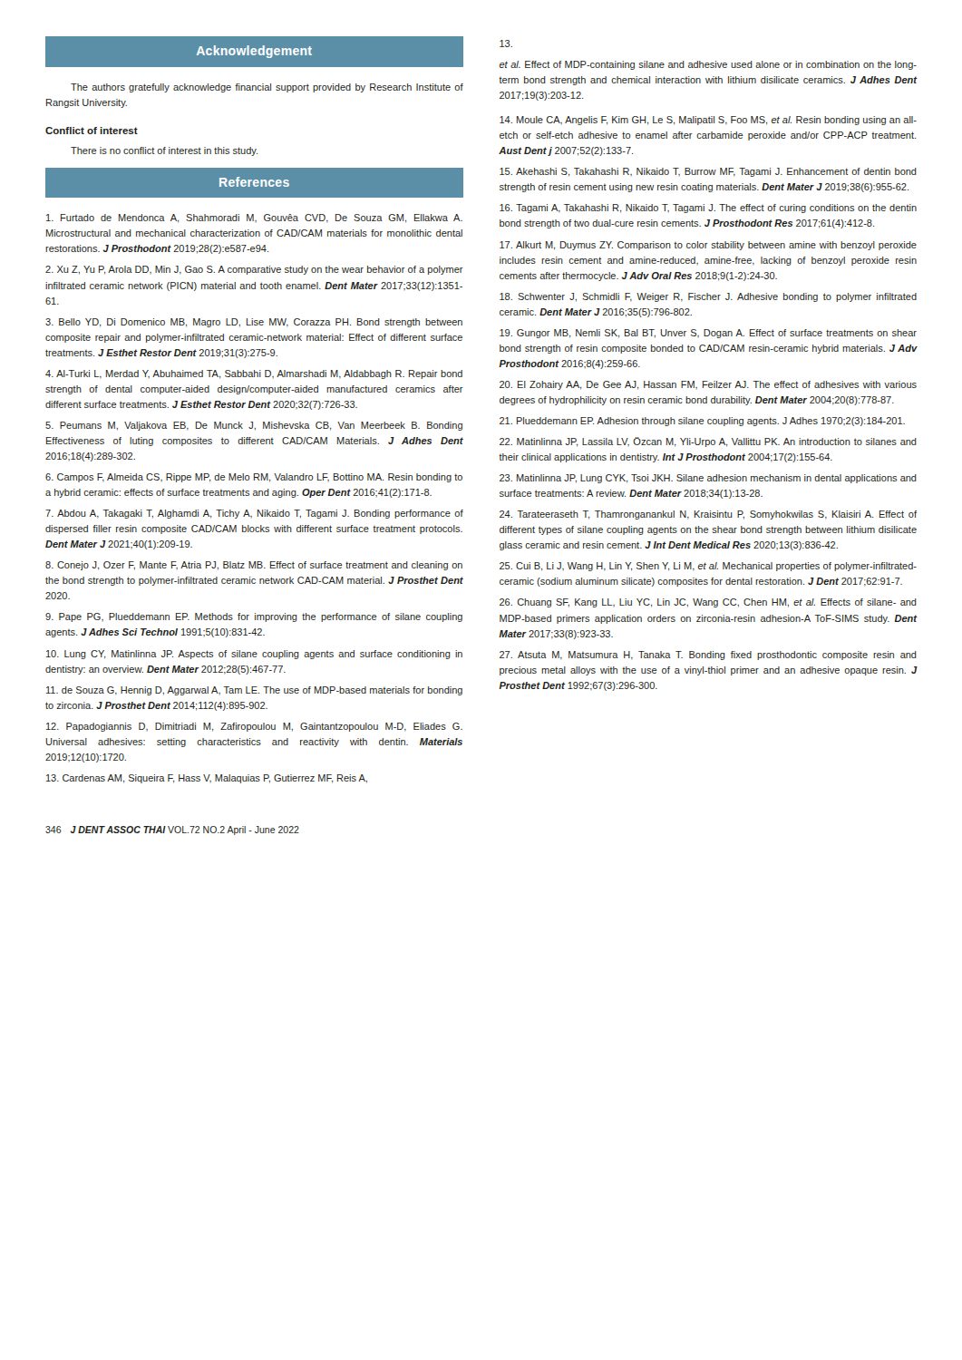Acknowledgement
The authors gratefully acknowledge financial support provided by Research Institute of Rangsit University.
Conflict of interest
There is no conflict of interest in this study.
References
Furtado de Mendonca A, Shahmoradi M, Gouvêa CVD, De Souza GM, Ellakwa A. Microstructural and mechanical characterization of CAD/CAM materials for monolithic dental restorations. J Prosthodont 2019;28(2):e587-e94.
Xu Z, Yu P, Arola DD, Min J, Gao S. A comparative study on the wear behavior of a polymer infiltrated ceramic network (PICN) material and tooth enamel. Dent Mater 2017;33(12):1351-61.
Bello YD, Di Domenico MB, Magro LD, Lise MW, Corazza PH. Bond strength between composite repair and polymer-infiltrated ceramic-network material: Effect of different surface treatments. J Esthet Restor Dent 2019;31(3):275-9.
Al-Turki L, Merdad Y, Abuhaimed TA, Sabbahi D, Almarshadi M, Aldabbagh R. Repair bond strength of dental computer-aided design/computer-aided manufactured ceramics after different surface treatments. J Esthet Restor Dent 2020;32(7):726-33.
Peumans M, Valjakova EB, De Munck J, Mishevska CB, Van Meerbeek B. Bonding Effectiveness of luting composites to different CAD/CAM Materials. J Adhes Dent 2016;18(4):289-302.
Campos F, Almeida CS, Rippe MP, de Melo RM, Valandro LF, Bottino MA. Resin bonding to a hybrid ceramic: effects of surface treatments and aging. Oper Dent 2016;41(2):171-8.
Abdou A, Takagaki T, Alghamdi A, Tichy A, Nikaido T, Tagami J. Bonding performance of dispersed filler resin composite CAD/CAM blocks with different surface treatment protocols. Dent Mater J 2021;40(1):209-19.
Conejo J, Ozer F, Mante F, Atria PJ, Blatz MB. Effect of surface treatment and cleaning on the bond strength to polymer-infiltrated ceramic network CAD-CAM material. J Prosthet Dent 2020.
Pape PG, Plueddemann EP. Methods for improving the performance of silane coupling agents. J Adhes Sci Technol 1991;5(10):831-42.
Lung CY, Matinlinna JP. Aspects of silane coupling agents and surface conditioning in dentistry: an overview. Dent Mater 2012;28(5):467-77.
de Souza G, Hennig D, Aggarwal A, Tam LE. The use of MDP-based materials for bonding to zirconia. J Prosthet Dent 2014;112(4):895-902.
Papadogiannis D, Dimitriadi M, Zafiropoulou M, Gaintantzopoulou M-D, Eliades G. Universal adhesives: setting characteristics and reactivity with dentin. Materials 2019;12(10):1720.
Cardenas AM, Siqueira F, Hass V, Malaquias P, Gutierrez MF, Reis A,
et al. Effect of MDP-containing silane and adhesive used alone or in combination on the long-term bond strength and chemical interaction with lithium disilicate ceramics. J Adhes Dent 2017;19(3):203-12.
Moule CA, Angelis F, Kim GH, Le S, Malipatil S, Foo MS, et al. Resin bonding using an all-etch or self-etch adhesive to enamel after carbamide peroxide and/or CPP-ACP treatment. Aust Dent j 2007;52(2):133-7.
Akehashi S, Takahashi R, Nikaido T, Burrow MF, Tagami J. Enhancement of dentin bond strength of resin cement using new resin coating materials. Dent Mater J 2019;38(6):955-62.
Tagami A, Takahashi R, Nikaido T, Tagami J. The effect of curing conditions on the dentin bond strength of two dual-cure resin cements. J Prosthodont Res 2017;61(4):412-8.
Alkurt M, Duymus ZY. Comparison to color stability between amine with benzoyl peroxide includes resin cement and amine-reduced, amine-free, lacking of benzoyl peroxide resin cements after thermocycle. J Adv Oral Res 2018;9(1-2):24-30.
Schwenter J, Schmidli F, Weiger R, Fischer J. Adhesive bonding to polymer infiltrated ceramic. Dent Mater J 2016;35(5):796-802.
Gungor MB, Nemli SK, Bal BT, Unver S, Dogan A. Effect of surface treatments on shear bond strength of resin composite bonded to CAD/CAM resin-ceramic hybrid materials. J Adv Prosthodont 2016;8(4):259-66.
El Zohairy AA, De Gee AJ, Hassan FM, Feilzer AJ. The effect of adhesives with various degrees of hydrophilicity on resin ceramic bond durability. Dent Mater 2004;20(8):778-87.
Plueddemann EP. Adhesion through silane coupling agents. J Adhes 1970;2(3):184-201.
Matinlinna JP, Lassila LV, Özcan M, Yli-Urpo A, Vallittu PK. An introduction to silanes and their clinical applications in dentistry. Int J Prosthodont 2004;17(2):155-64.
Matinlinna JP, Lung CYK, Tsoi JKH. Silane adhesion mechanism in dental applications and surface treatments: A review. Dent Mater 2018;34(1):13-28.
Tarateeraseth T, Thamronganankul N, Kraisintu P, Somyhokwilas S, Klaisiri A. Effect of different types of silane coupling agents on the shear bond strength between lithium disilicate glass ceramic and resin cement. J Int Dent Medical Res 2020;13(3):836-42.
Cui B, Li J, Wang H, Lin Y, Shen Y, Li M, et al. Mechanical properties of polymer-infiltrated-ceramic (sodium aluminum silicate) composites for dental restoration. J Dent 2017;62:91-7.
Chuang SF, Kang LL, Liu YC, Lin JC, Wang CC, Chen HM, et al. Effects of silane- and MDP-based primers application orders on zirconia-resin adhesion-A ToF-SIMS study. Dent Mater 2017;33(8):923-33.
Atsuta M, Matsumura H, Tanaka T. Bonding fixed prosthodontic composite resin and precious metal alloys with the use of a vinyl-thiol primer and an adhesive opaque resin. J Prosthet Dent 1992;67(3):296-300.
346 J DENT ASSOC THAI VOL.72 NO.2 April - June 2022